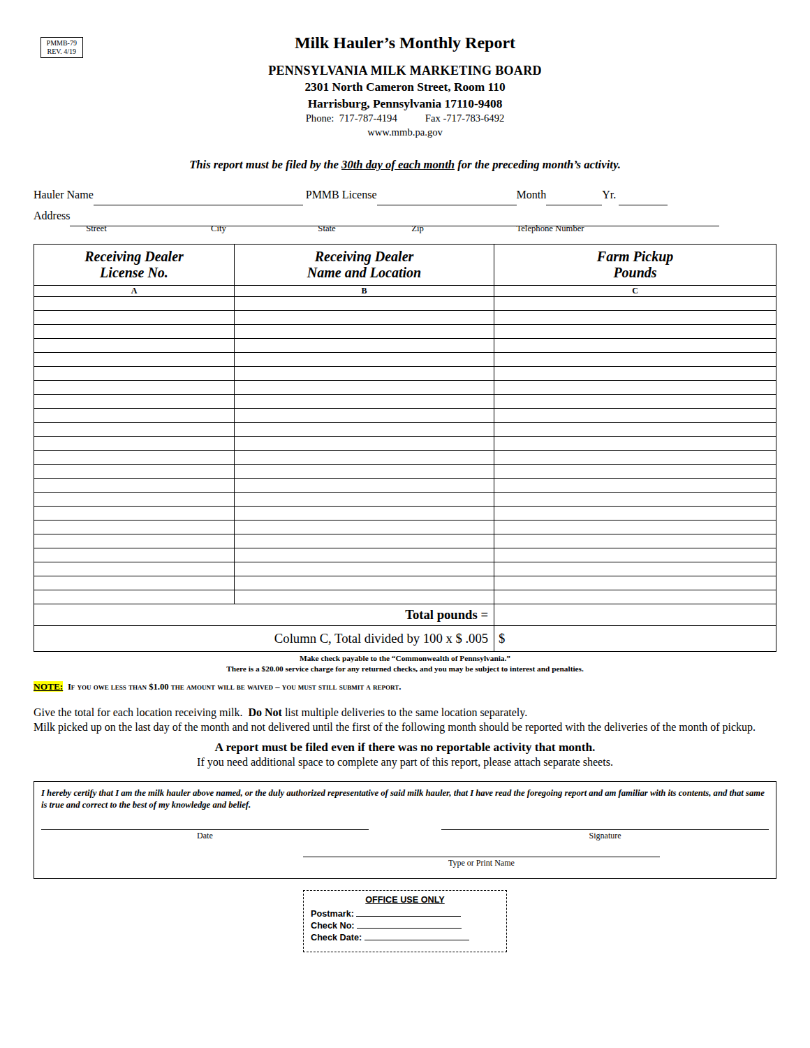PMMB-79
REV. 4/19
Milk Hauler’s Monthly Report
PENNSYLVANIA MILK MARKETING BOARD
2301 North Cameron Street, Room 110
Harrisburg, Pennsylvania 17110-9408
Phone: 717-787-4194 Fax -717-783-6492
www.mmb.pa.gov
This report must be filed by the 30th day of each month for the preceding month’s activity.
Hauler Name PMMB License Month Yr.
Address
Street City State Zip Telephone Number
| Receiving Dealer License No. | Receiving Dealer Name and Location | Farm Pickup Pounds |
| --- | --- | --- |
| A | B | C |
| Total pounds = | |
| Column C, Total divided by 100 x $ .005 | $ |
Make check payable to the “Commonwealth of Pennsylvania.”
There is a $20.00 service charge for any returned checks, and you may be subject to interest and penalties.
NOTE: If you owe less than $1.00 the amount will be waived – you must still submit a report.
Give the total for each location receiving milk. Do Not list multiple deliveries to the same location separately.
Milk picked up on the last day of the month and not delivered until the first of the following month should be reported with the deliveries of the month of pickup.
A report must be filed even if there was no reportable activity that month.
If you need additional space to complete any part of this report, please attach separate sheets.
I hereby certify that I am the milk hauler above named, or the duly authorized representative of said milk hauler, that I have read the foregoing report and am familiar with its contents, and that same is true and correct to the best of my knowledge and belief.
Date
Signature
Type or Print Name
OFFICE USE ONLY
Postmark:
Check No:
Check Date: